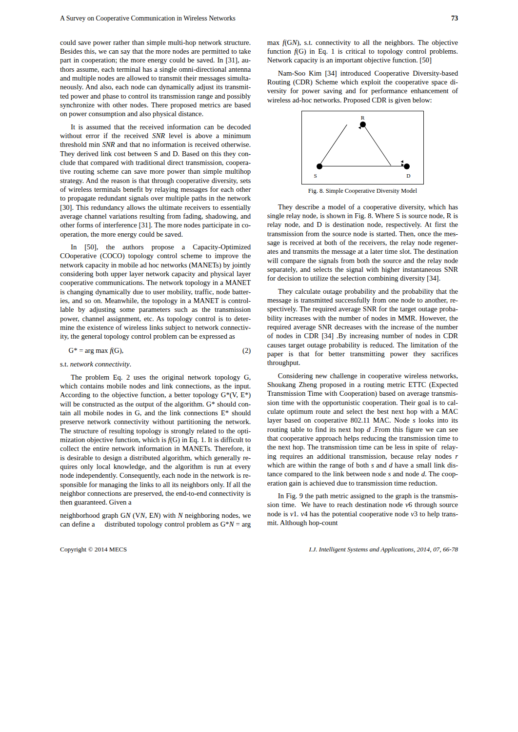A Survey on Cooperative Communication in Wireless Networks 73
could save power rather than simple multi-hop network structure. Besides this, we can say that the more nodes are permitted to take part in cooperation; the more energy could be saved. In [31], authors assume, each terminal has a single omni-directional antenna and multiple nodes are allowed to transmit their messages simultaneously. And also, each node can dynamically adjust its transmitted power and phase to control its transmission range and possibly synchronize with other nodes. There proposed metrics are based on power consumption and also physical distance.
It is assumed that the received information can be decoded without error if the received SNR level is above a minimum threshold min SNR and that no information is received otherwise. They derived link cost between S and D. Based on this they conclude that compared with traditional direct transmission, cooperative routing scheme can save more power than simple multihop strategy. And the reason is that through cooperative diversity, sets of wireless terminals benefit by relaying messages for each other to propagate redundant signals over multiple paths in the network [30]. This redundancy allows the ultimate receivers to essentially average channel variations resulting from fading, shadowing, and other forms of interference [31]. The more nodes participate in cooperation, the more energy could be saved.
In [50], the authors propose a Capacity-Optimized COoperative (COCO) topology control scheme to improve the network capacity in mobile ad hoc networks (MANETs) by jointly considering both upper layer network capacity and physical layer cooperative communications. The network topology in a MANET is changing dynamically due to user mobility, traffic, node batteries, and so on. Meanwhile, the topology in a MANET is controllable by adjusting some parameters such as the transmission power, channel assignment, etc. As topology control is to determine the existence of wireless links subject to network connectivity, the general topology control problem can be expressed as
G* = arg max f(G), (2)
s.t. network connectivity.
The problem Eq. 2 uses the original network topology G, which contains mobile nodes and link connections, as the input. According to the objective function, a better topology G*(V, E*) will be constructed as the output of the algorithm. G* should contain all mobile nodes in G, and the link connections E* should preserve network connectivity without partitioning the network. The structure of resulting topology is strongly related to the optimization objective function, which is f(G) in Eq. 1. It is difficult to collect the entire network information in MANETs. Therefore, it is desirable to design a distributed algorithm, which generally requires only local knowledge, and the algorithm is run at every node independently. Consequently, each node in the network is responsible for managing the links to all its neighbors only. If all the neighbor connections are preserved, the end-to-end connectivity is then guaranteed. Given a
neighborhood graph GN (VN, EN) with N neighboring nodes, we can define a distributed topology control problem as G*N = arg max f(GN), s.t. connectivity to all the neighbors. The objective function f(G) in Eq. 1 is critical to topology control problems. Network capacity is an important objective function. [50]
Nam-Soo Kim [34] introduced Cooperative Diversity-based Routing (CDR) Scheme which exploit the cooperative space diversity for power saving and for performance enhancement of wireless ad-hoc networks. Proposed CDR is given below:
R
S
D
Fig. 8. Simple Cooperative Diversity Model
They describe a model of a cooperative diversity, which has single relay node, is shown in Fig. 8. Where S is source node, R is relay node, and D is destination node, respectively. At first the transmission from the source node is started. Then, once the message is received at both of the receivers, the relay node regenerates and transmits the message at a later time slot. The destination will compare the signals from both the source and the relay node separately, and selects the signal with higher instantaneous SNR for decision to utilize the selection combining diversity [34].
They calculate outage probability and the probability that the message is transmitted successfully from one node to another, respectively. The required average SNR for the target outage probability increases with the number of nodes in MMR. However, the required average SNR decreases with the increase of the number of nodes in CDR [34] .By increasing number of nodes in CDR causes target outage probability is reduced. The limitation of the paper is that for better transmitting power they sacrifices throughput.
Considering new challenge in cooperative wireless networks, Shoukang Zheng proposed in a routing metric ETTC (Expected Transmission Time with Cooperation) based on average transmission time with the opportunistic cooperation. Their goal is to calculate optimum route and select the best next hop with a MAC layer based on cooperative 802.11 MAC. Node s looks into its routing table to find its next hop d .From this figure we can see that cooperative approach helps reducing the transmission time to the next hop. The transmission time can be less in spite of relaying requires an additional transmission, because relay nodes r which are within the range of both s and d have a small link distance compared to the link between node s and node d. The cooperation gain is achieved due to transmission time reduction.
In Fig. 9 the path metric assigned to the graph is the transmission time. We have to reach destination node v6 through source node is v1. v4 has the potential cooperative node v3 to help transmit. Although hop-count
Copyright © 2014 MECS I.J. Intelligent Systems and Applications, 2014, 07, 66-78